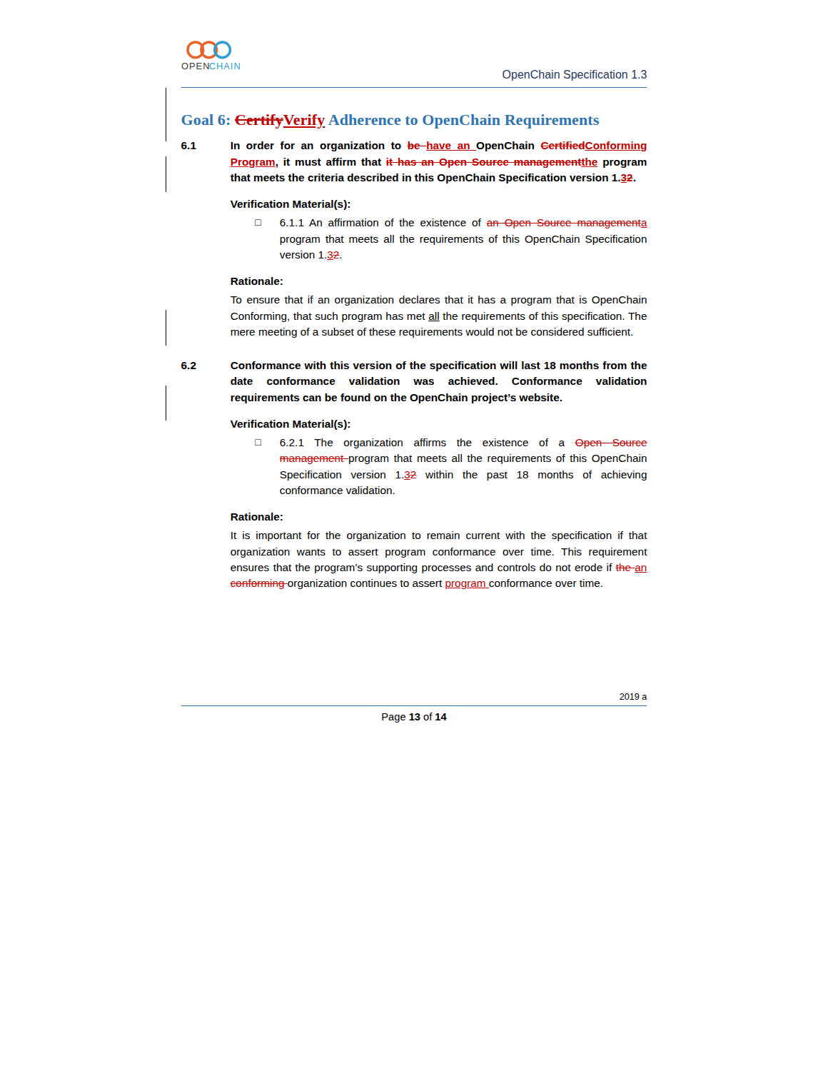OpenChain OPEN CHAIN
OpenChain Specification 1.3
Goal 6: Certify Verify Adherence to OpenChain Requirements
6.1
In order for an organization to be have an OpenChain Certified Conforming Program, it must affirm that it has an Open Source management the program that meets the criteria described in this OpenChain Specification version 1.32.
Verification Material(s):
6.1.1 An affirmation of the existence of an Open Source management a program that meets all the requirements of this OpenChain Specification version 1.32.
Rationale:
To ensure that if an organization declares that it has a program that is OpenChain Conforming, that such program has met all the requirements of this specification. The mere meeting of a subset of these requirements would not be considered sufficient.
6.2
Conformance with this version of the specification will last 18 months from the date conformance validation was achieved. Conformance validation requirements can be found on the OpenChain project’s website.
Verification Material(s):
6.2.1 The organization affirms the existence of a Open Source management program that meets all the requirements of this OpenChain Specification version 1.32 within the past 18 months of achieving conformance validation.
Rationale:
It is important for the organization to remain current with the specification if that organization wants to assert program conformance over time. This requirement ensures that the program’s supporting processes and controls do not erode if the an conforming organization continues to assert program conformance over time.
2019 a
Page 13 of 14